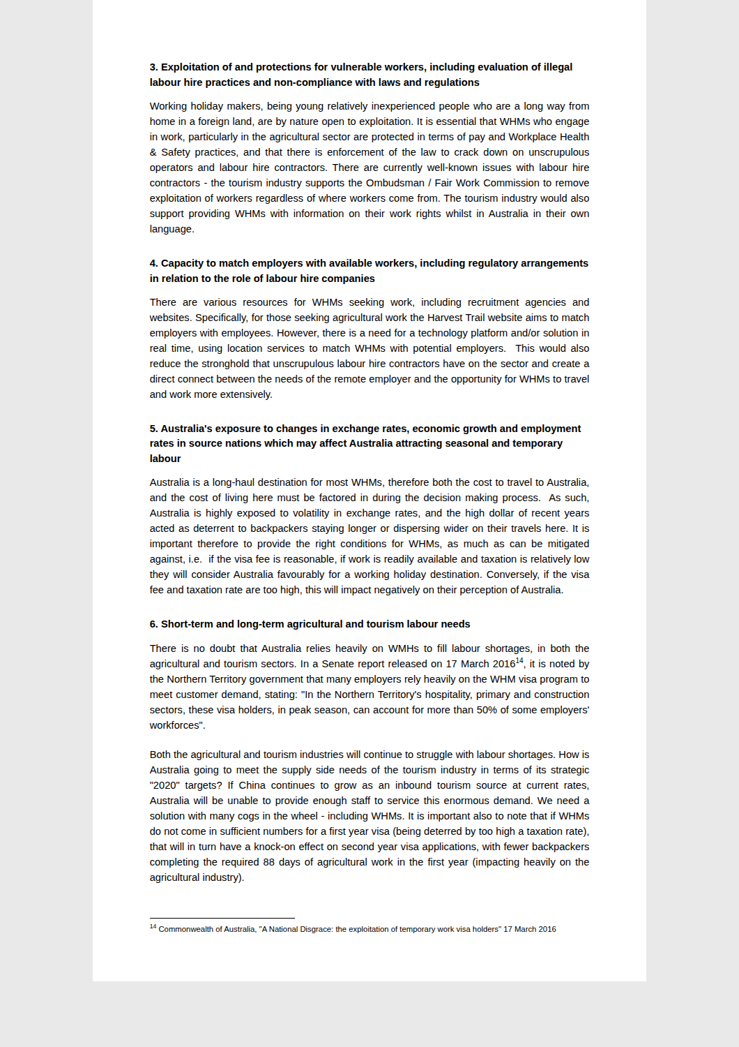3. Exploitation of and protections for vulnerable workers, including evaluation of illegal labour hire practices and non-compliance with laws and regulations
Working holiday makers, being young relatively inexperienced people who are a long way from home in a foreign land, are by nature open to exploitation. It is essential that WHMs who engage in work, particularly in the agricultural sector are protected in terms of pay and Workplace Health & Safety practices, and that there is enforcement of the law to crack down on unscrupulous operators and labour hire contractors. There are currently well-known issues with labour hire contractors - the tourism industry supports the Ombudsman / Fair Work Commission to remove exploitation of workers regardless of where workers come from. The tourism industry would also support providing WHMs with information on their work rights whilst in Australia in their own language.
4. Capacity to match employers with available workers, including regulatory arrangements in relation to the role of labour hire companies
There are various resources for WHMs seeking work, including recruitment agencies and websites. Specifically, for those seeking agricultural work the Harvest Trail website aims to match employers with employees. However, there is a need for a technology platform and/or solution in real time, using location services to match WHMs with potential employers. This would also reduce the stronghold that unscrupulous labour hire contractors have on the sector and create a direct connect between the needs of the remote employer and the opportunity for WHMs to travel and work more extensively.
5. Australia's exposure to changes in exchange rates, economic growth and employment rates in source nations which may affect Australia attracting seasonal and temporary labour
Australia is a long-haul destination for most WHMs, therefore both the cost to travel to Australia, and the cost of living here must be factored in during the decision making process. As such, Australia is highly exposed to volatility in exchange rates, and the high dollar of recent years acted as deterrent to backpackers staying longer or dispersing wider on their travels here. It is important therefore to provide the right conditions for WHMs, as much as can be mitigated against, i.e. if the visa fee is reasonable, if work is readily available and taxation is relatively low they will consider Australia favourably for a working holiday destination. Conversely, if the visa fee and taxation rate are too high, this will impact negatively on their perception of Australia.
6. Short-term and long-term agricultural and tourism labour needs
There is no doubt that Australia relies heavily on WMHs to fill labour shortages, in both the agricultural and tourism sectors. In a Senate report released on 17 March 201614, it is noted by the Northern Territory government that many employers rely heavily on the WHM visa program to meet customer demand, stating: "In the Northern Territory's hospitality, primary and construction sectors, these visa holders, in peak season, can account for more than 50% of some employers' workforces".
Both the agricultural and tourism industries will continue to struggle with labour shortages. How is Australia going to meet the supply side needs of the tourism industry in terms of its strategic "2020" targets? If China continues to grow as an inbound tourism source at current rates, Australia will be unable to provide enough staff to service this enormous demand. We need a solution with many cogs in the wheel - including WHMs. It is important also to note that if WHMs do not come in sufficient numbers for a first year visa (being deterred by too high a taxation rate), that will in turn have a knock-on effect on second year visa applications, with fewer backpackers completing the required 88 days of agricultural work in the first year (impacting heavily on the agricultural industry).
14 Commonwealth of Australia, "A National Disgrace: the exploitation of temporary work visa holders" 17 March 2016